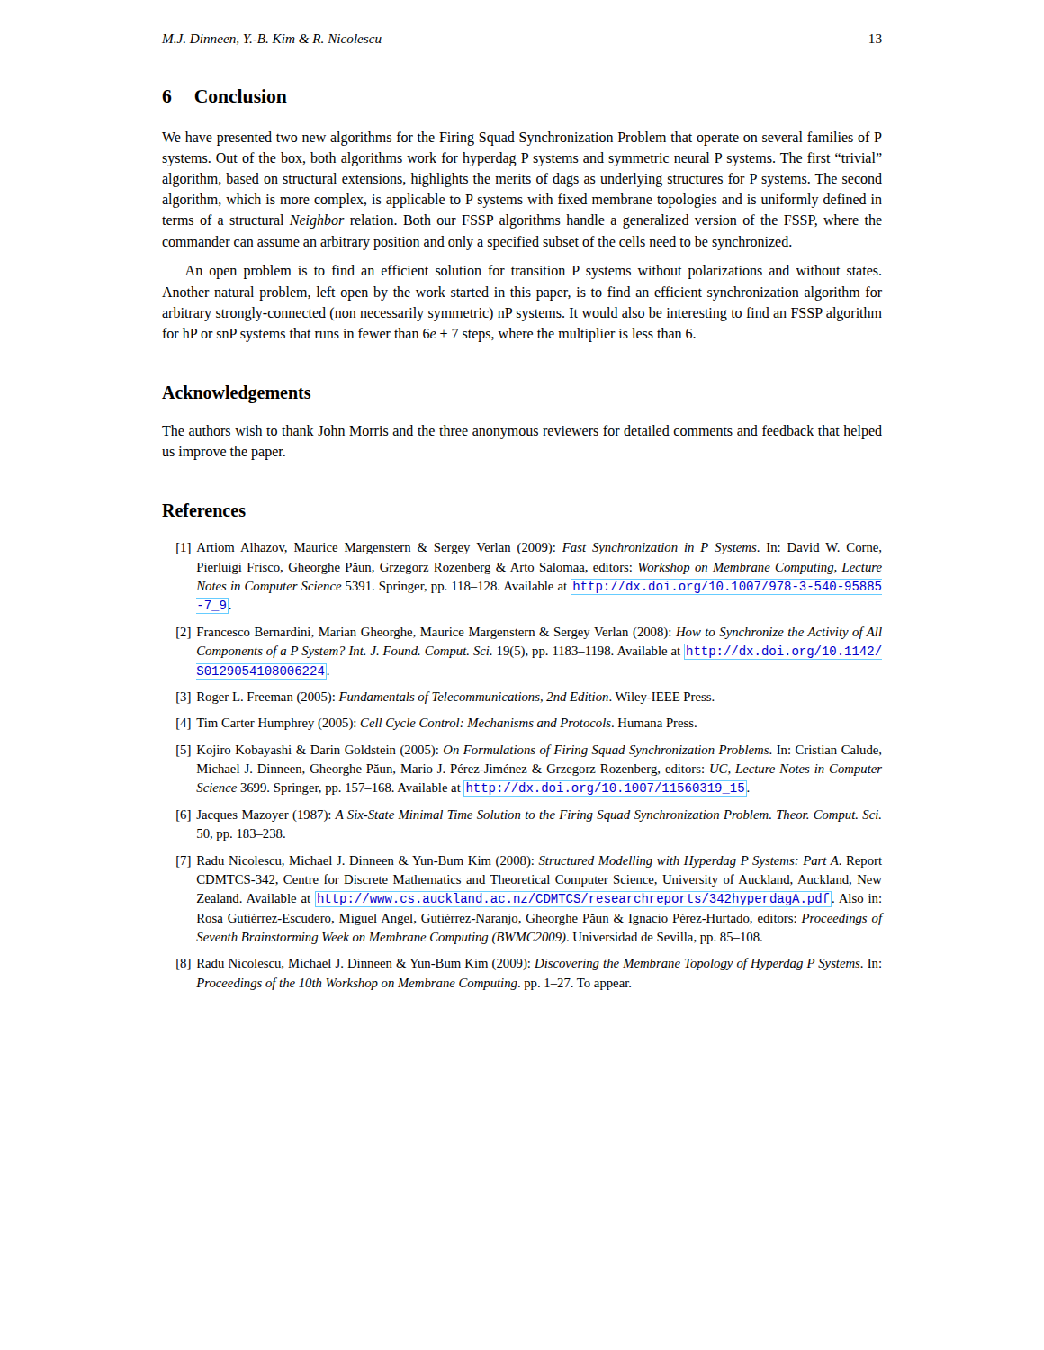M.J. Dinneen, Y.-B. Kim & R. Nicolescu 13
6 Conclusion
We have presented two new algorithms for the Firing Squad Synchronization Problem that operate on several families of P systems. Out of the box, both algorithms work for hyperdag P systems and symmetric neural P systems. The first “trivial” algorithm, based on structural extensions, highlights the merits of dags as underlying structures for P systems. The second algorithm, which is more complex, is applicable to P systems with fixed membrane topologies and is uniformly defined in terms of a structural Neighbor relation. Both our FSSP algorithms handle a generalized version of the FSSP, where the commander can assume an arbitrary position and only a specified subset of the cells need to be synchronized.
An open problem is to find an efficient solution for transition P systems without polarizations and without states. Another natural problem, left open by the work started in this paper, is to find an efficient synchronization algorithm for arbitrary strongly-connected (non necessarily symmetric) nP systems. It would also be interesting to find an FSSP algorithm for hP or snP systems that runs in fewer than 6e + 7 steps, where the multiplier is less than 6.
Acknowledgements
The authors wish to thank John Morris and the three anonymous reviewers for detailed comments and feedback that helped us improve the paper.
References
Artiom Alhazov, Maurice Margenstern & Sergey Verlan (2009): Fast Synchronization in P Systems. In: David W. Corne, Pierluigi Frisco, Gheorghe Păun, Grzegorz Rozenberg & Arto Salomaa, editors: Workshop on Membrane Computing, Lecture Notes in Computer Science 5391. Springer, pp. 118–128. Available at http://dx.doi.org/10.1007/978-3-540-95885-7_9.
Francesco Bernardini, Marian Gheorghe, Maurice Margenstern & Sergey Verlan (2008): How to Synchronize the Activity of All Components of a P System? Int. J. Found. Comput. Sci. 19(5), pp. 1183–1198. Available at http://dx.doi.org/10.1142/S0129054108006224.
Roger L. Freeman (2005): Fundamentals of Telecommunications, 2nd Edition. Wiley-IEEE Press.
Tim Carter Humphrey (2005): Cell Cycle Control: Mechanisms and Protocols. Humana Press.
Kojiro Kobayashi & Darin Goldstein (2005): On Formulations of Firing Squad Synchronization Problems. In: Cristian Calude, Michael J. Dinneen, Gheorghe Păun, Mario J. Pérez-Jiménez & Grzegorz Rozenberg, editors: UC, Lecture Notes in Computer Science 3699. Springer, pp. 157–168. Available at http://dx.doi.org/10.1007/11560319_15.
Jacques Mazoyer (1987): A Six-State Minimal Time Solution to the Firing Squad Synchronization Problem. Theor. Comput. Sci. 50, pp. 183–238.
Radu Nicolescu, Michael J. Dinneen & Yun-Bum Kim (2008): Structured Modelling with Hyperdag P Systems: Part A. Report CDMTCS-342, Centre for Discrete Mathematics and Theoretical Computer Science, University of Auckland, Auckland, New Zealand. Available at http://www.cs.auckland.ac.nz/CDMTCS/researchreports/342hyperdagA.pdf. Also in: Rosa Gutiérrez-Escudero, Miguel Angel, Gutiérrez-Naranjo, Gheorghe Păun & Ignacio Pérez-Hurtado, editors: Proceedings of Seventh Brainstorming Week on Membrane Computing (BWMC2009). Universidad de Sevilla, pp. 85–108.
Radu Nicolescu, Michael J. Dinneen & Yun-Bum Kim (2009): Discovering the Membrane Topology of Hyperdag P Systems. In: Proceedings of the 10th Workshop on Membrane Computing. pp. 1–27. To appear.